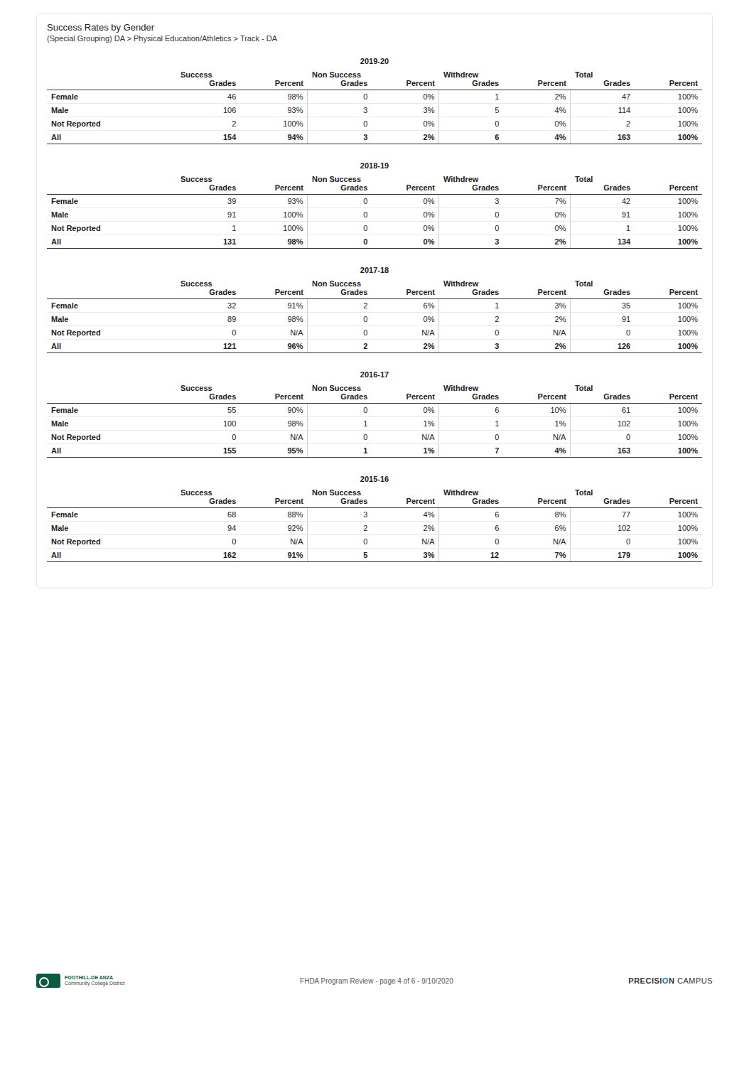Success Rates by Gender
(Special Grouping) DA > Physical Education/Athletics > Track - DA
2019-20
| | Success | Non Success | Withdrew | Total |
| --- | --- | --- | --- | --- |
| | Grades | Percent | Grades | Percent | Grades | Percent | Grades | Percent |
| Female | 46 | 98% | 0 | 0% | 1 | 2% | 47 | 100% |
| Male | 106 | 93% | 3 | 3% | 5 | 4% | 114 | 100% |
| Not Reported | 2 | 100% | 0 | 0% | 0 | 0% | 2 | 100% |
| All | 154 | 94% | 3 | 2% | 6 | 4% | 163 | 100% |
2018-19
| | Success | Non Success | Withdrew | Total |
| --- | --- | --- | --- | --- |
| | Grades | Percent | Grades | Percent | Grades | Percent | Grades | Percent |
| Female | 39 | 93% | 0 | 0% | 3 | 7% | 42 | 100% |
| Male | 91 | 100% | 0 | 0% | 0 | 0% | 91 | 100% |
| Not Reported | 1 | 100% | 0 | 0% | 0 | 0% | 1 | 100% |
| All | 131 | 98% | 0 | 0% | 3 | 2% | 134 | 100% |
2017-18
| | Success | Non Success | Withdrew | Total |
| --- | --- | --- | --- | --- |
| | Grades | Percent | Grades | Percent | Grades | Percent | Grades | Percent |
| Female | 32 | 91% | 2 | 6% | 1 | 3% | 35 | 100% |
| Male | 89 | 98% | 0 | 0% | 2 | 2% | 91 | 100% |
| Not Reported | 0 | N/A | 0 | N/A | 0 | N/A | 0 | 100% |
| All | 121 | 96% | 2 | 2% | 3 | 2% | 126 | 100% |
2016-17
| | Success | Non Success | Withdrew | Total |
| --- | --- | --- | --- | --- |
| | Grades | Percent | Grades | Percent | Grades | Percent | Grades | Percent |
| Female | 55 | 90% | 0 | 0% | 6 | 10% | 61 | 100% |
| Male | 100 | 98% | 1 | 1% | 1 | 1% | 102 | 100% |
| Not Reported | 0 | N/A | 0 | N/A | 0 | N/A | 0 | 100% |
| All | 155 | 95% | 1 | 1% | 7 | 4% | 163 | 100% |
2015-16
| | Success | Non Success | Withdrew | Total |
| --- | --- | --- | --- | --- |
| | Grades | Percent | Grades | Percent | Grades | Percent | Grades | Percent |
| Female | 68 | 88% | 3 | 4% | 6 | 8% | 77 | 100% |
| Male | 94 | 92% | 2 | 2% | 6 | 6% | 102 | 100% |
| Not Reported | 0 | N/A | 0 | N/A | 0 | N/A | 0 | 100% |
| All | 162 | 91% | 5 | 3% | 12 | 7% | 179 | 100% |
FOOTHILL-DE ANZACommunity College District
FHDA Program Review - page 4 of 6 - 9/10/2020
PRECISION CAMPUS